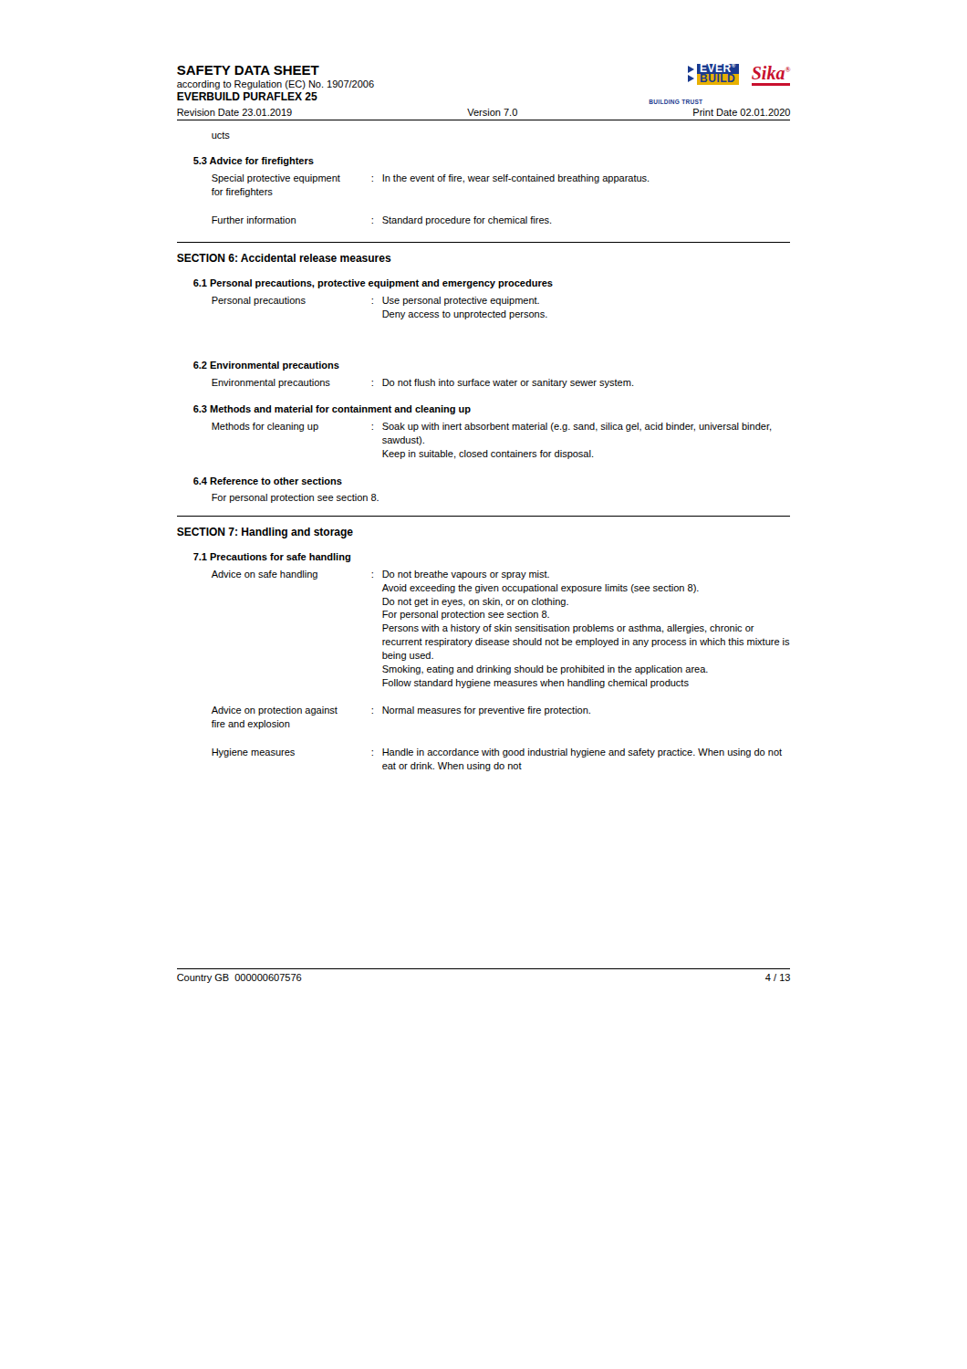EVER® BUILD
Sika®
SAFETY DATA SHEET
according to Regulation (EC) No. 1907/2006
EVERBUILD PURAFLEX 25
BUILDING TRUST
Revision Date 23.01.2019 Version 7.0 Print Date 02.01.2020
ucts
5.3 Advice for firefighters
| Special protective equipment for firefighters | : | In the event of fire, wear self-contained breathing apparatus. |
| Further information | : | Standard procedure for chemical fires. |
SECTION 6: Accidental release measures
6.1 Personal precautions, protective equipment and emergency procedures
| Personal precautions | : | Use personal protective equipment. Deny access to unprotected persons. |
6.2 Environmental precautions
| Environmental precautions | : | Do not flush into surface water or sanitary sewer system. |
6.3 Methods and material for containment and cleaning up
| Methods for cleaning up | : | Soak up with inert absorbent material (e.g. sand, silica gel, acid binder, universal binder, sawdust). Keep in suitable, closed containers for disposal. |
6.4 Reference to other sections
For personal protection see section 8.
SECTION 7: Handling and storage
7.1 Precautions for safe handling
| Advice on safe handling | : | Do not breathe vapours or spray mist. Avoid exceeding the given occupational exposure limits (see section 8). Do not get in eyes, on skin, or on clothing. For personal protection see section 8. Persons with a history of skin sensitisation problems or asthma, allergies, chronic or recurrent respiratory disease should not be employed in any process in which this mixture is being used. Smoking, eating and drinking should be prohibited in the application area. Follow standard hygiene measures when handling chemical products |
| Advice on protection against fire and explosion | : | Normal measures for preventive fire protection. |
| Hygiene measures | : | Handle in accordance with good industrial hygiene and safety practice. When using do not eat or drink. When using do not |
Country GB 000000607576 4 / 13